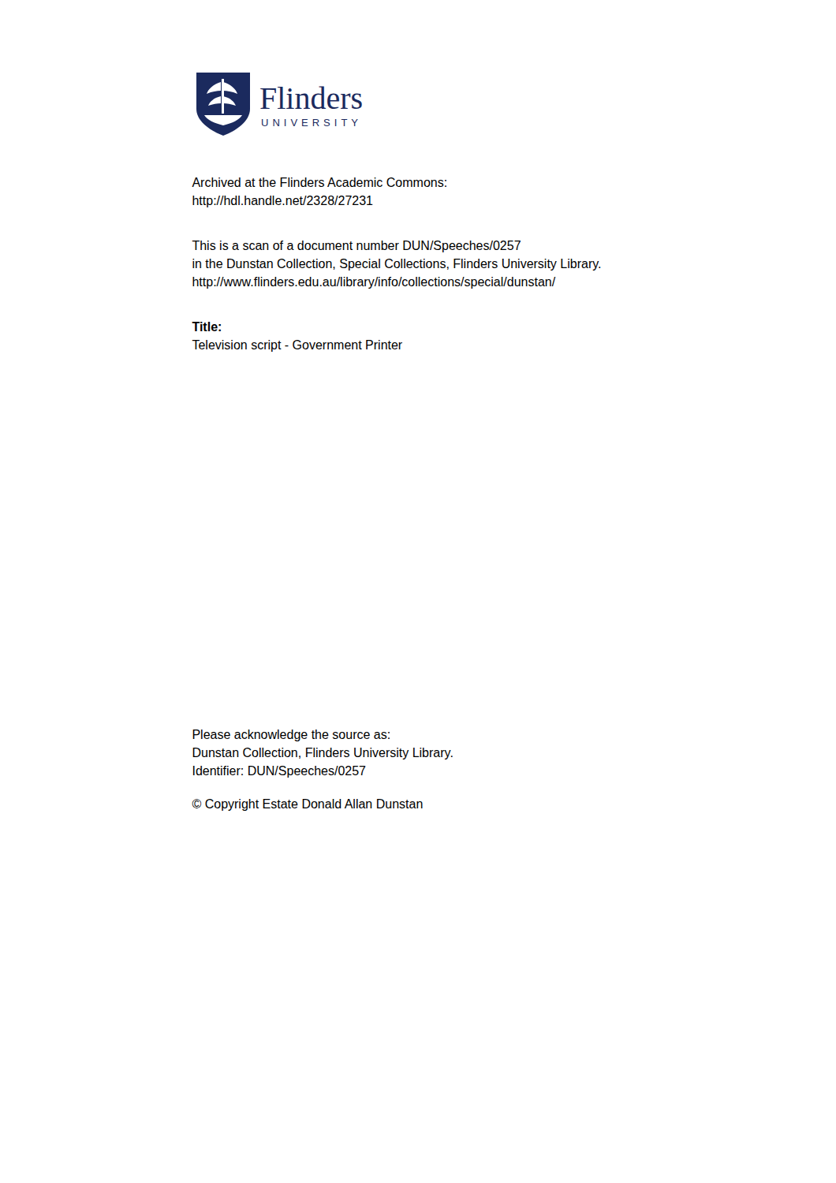Flinders University Flinders UNIVERSITY
Archived at the Flinders Academic Commons:
http://hdl.handle.net/2328/27231
This is a scan of a document number DUN/Speeches/0257
in the Dunstan Collection, Special Collections, Flinders University Library.
http://www.flinders.edu.au/library/info/collections/special/dunstan/
Title:
Television script - Government Printer
Please acknowledge the source as:
Dunstan Collection, Flinders University Library.
Identifier: DUN/Speeches/0257
© Copyright Estate Donald Allan Dunstan